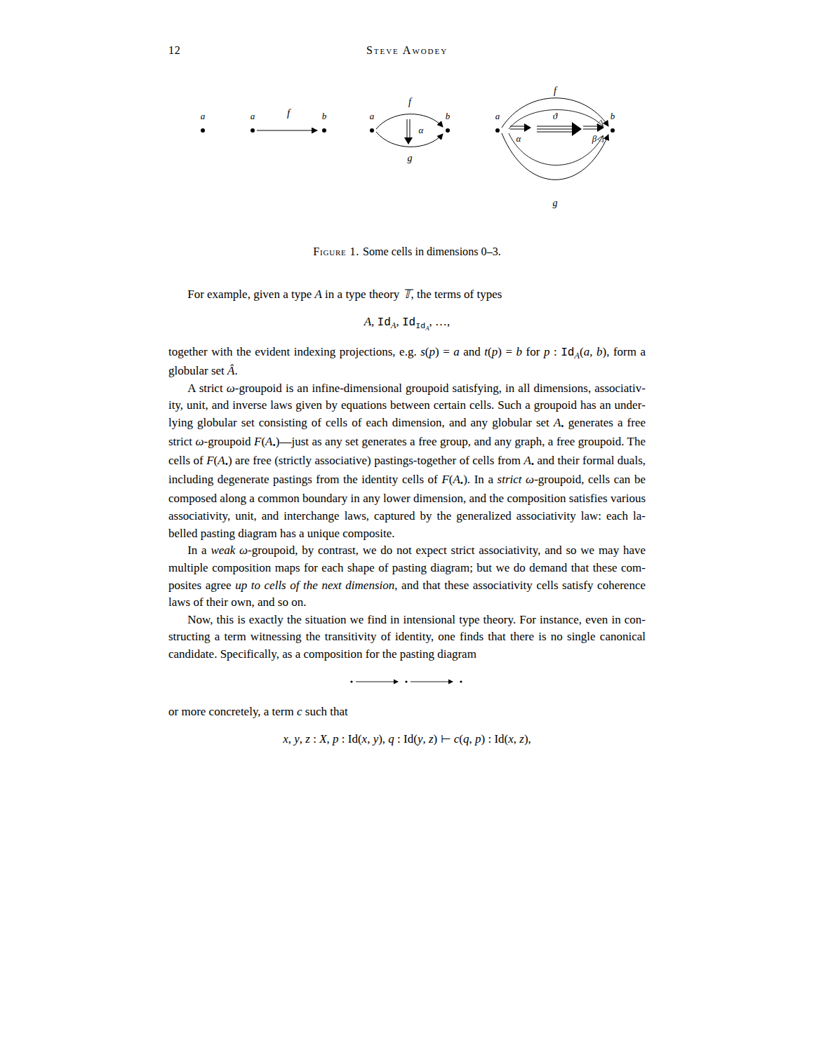12 Steve Awodey
a
a b f
a b f g α
f g a b α β ϑ
Figure 1. Some cells in dimensions 0–3.
For example, given a type A in a type theory 𝕋, the terms of types
A, IdA, IdIdA, …,
together with the evident indexing projections, e.g. s(p) = a and t(p) = b for p : IdA(a, b), form a globular set Â.
A strict ω-groupoid is an infine-dimensional groupoid satisfying, in all dimensions, associativity, unit, and inverse laws given by equations between certain cells. Such a groupoid has an underlying globular set consisting of cells of each dimension, and any globular set A• generates a free strict ω-groupoid F(A•)—just as any set generates a free group, and any graph, a free groupoid. The cells of F(A•) are free (strictly associative) pastings-together of cells from A• and their formal duals, including degenerate pastings from the identity cells of F(A•). In a strict ω-groupoid, cells can be composed along a common boundary in any lower dimension, and the composition satisfies various associativity, unit, and interchange laws, captured by the generalized associativity law: each labelled pasting diagram has a unique composite.
In a weak ω-groupoid, by contrast, we do not expect strict associativity, and so we may have multiple composition maps for each shape of pasting diagram; but we do demand that these composites agree up to cells of the next dimension, and that these associativity cells satisfy coherence laws of their own, and so on.
Now, this is exactly the situation we find in intensional type theory. For instance, even in constructing a term witnessing the transitivity of identity, one finds that there is no single canonical candidate. Specifically, as a composition for the pasting diagram
or more concretely, a term c such that
x, y, z : X, p : Id(x, y), q : Id(y, z) ⊢ c(q, p) : Id(x, z),